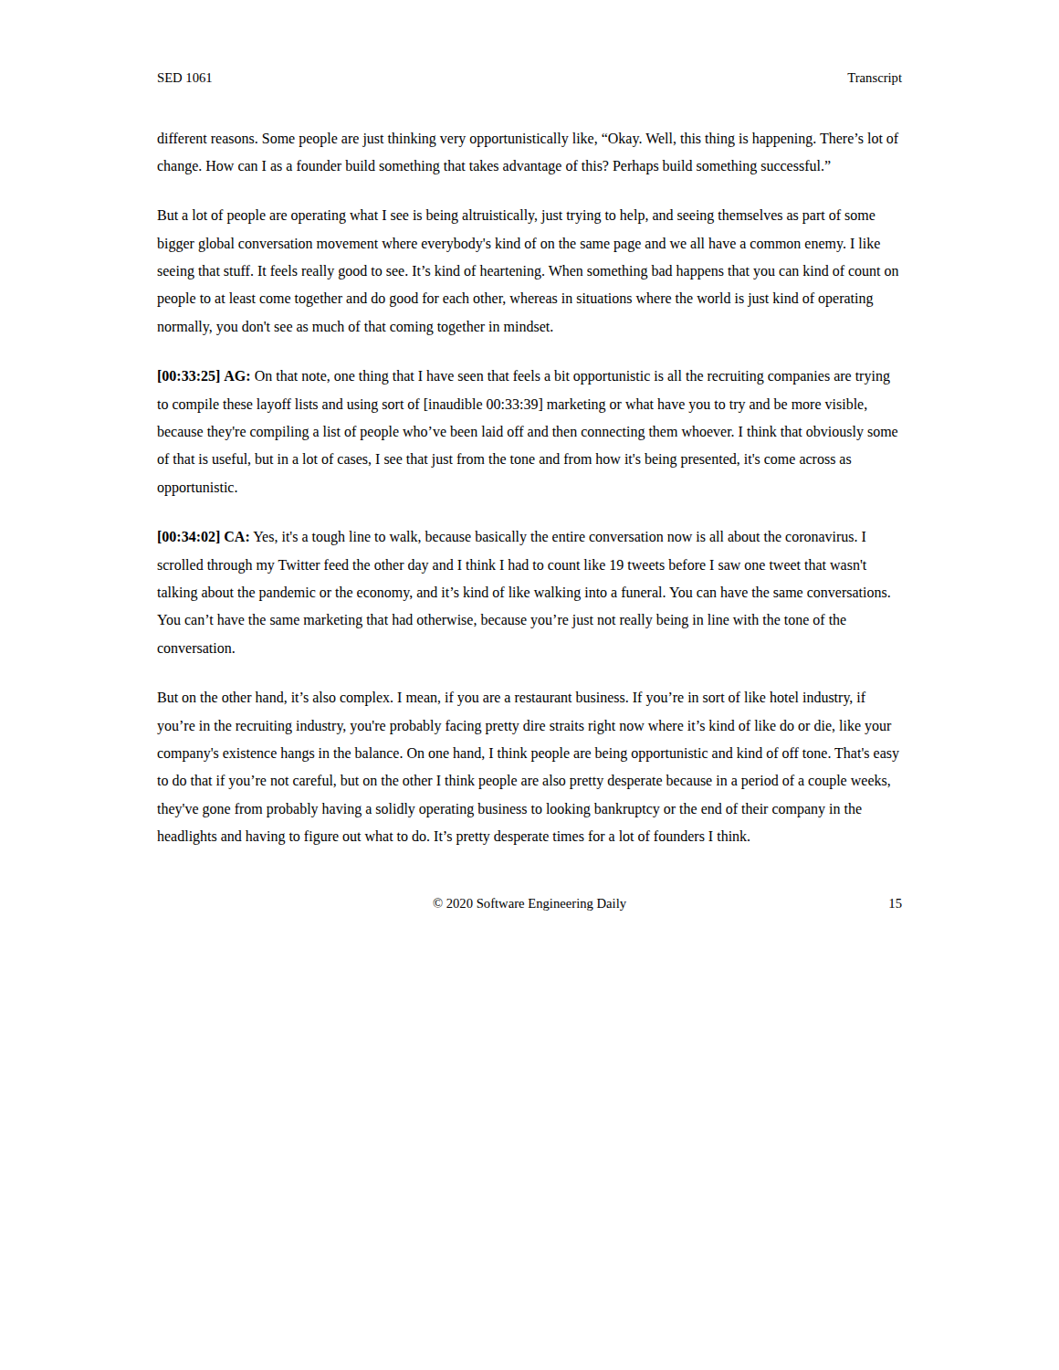SED 1061 Transcript
different reasons. Some people are just thinking very opportunistically like, “Okay. Well, this thing is happening. There’s lot of change. How can I as a founder build something that takes advantage of this? Perhaps build something successful.”
But a lot of people are operating what I see is being altruistically, just trying to help, and seeing themselves as part of some bigger global conversation movement where everybody's kind of on the same page and we all have a common enemy. I like seeing that stuff. It feels really good to see. It’s kind of heartening. When something bad happens that you can kind of count on people to at least come together and do good for each other, whereas in situations where the world is just kind of operating normally, you don't see as much of that coming together in mindset.
[00:33:25] AG: On that note, one thing that I have seen that feels a bit opportunistic is all the recruiting companies are trying to compile these layoff lists and using sort of [inaudible 00:33:39] marketing or what have you to try and be more visible, because they're compiling a list of people who’ve been laid off and then connecting them whoever. I think that obviously some of that is useful, but in a lot of cases, I see that just from the tone and from how it's being presented, it's come across as opportunistic.
[00:34:02] CA: Yes, it's a tough line to walk, because basically the entire conversation now is all about the coronavirus. I scrolled through my Twitter feed the other day and I think I had to count like 19 tweets before I saw one tweet that wasn't talking about the pandemic or the economy, and it’s kind of like walking into a funeral. You can have the same conversations. You can’t have the same marketing that had otherwise, because you’re just not really being in line with the tone of the conversation.
But on the other hand, it’s also complex. I mean, if you are a restaurant business. If you’re in sort of like hotel industry, if you’re in the recruiting industry, you're probably facing pretty dire straits right now where it’s kind of like do or die, like your company's existence hangs in the balance. On one hand, I think people are being opportunistic and kind of off tone. That's easy to do that if you’re not careful, but on the other I think people are also pretty desperate because in a period of a couple weeks, they've gone from probably having a solidly operating business to looking bankruptcy or the end of their company in the headlights and having to figure out what to do. It’s pretty desperate times for a lot of founders I think.
© 2020 Software Engineering Daily 15